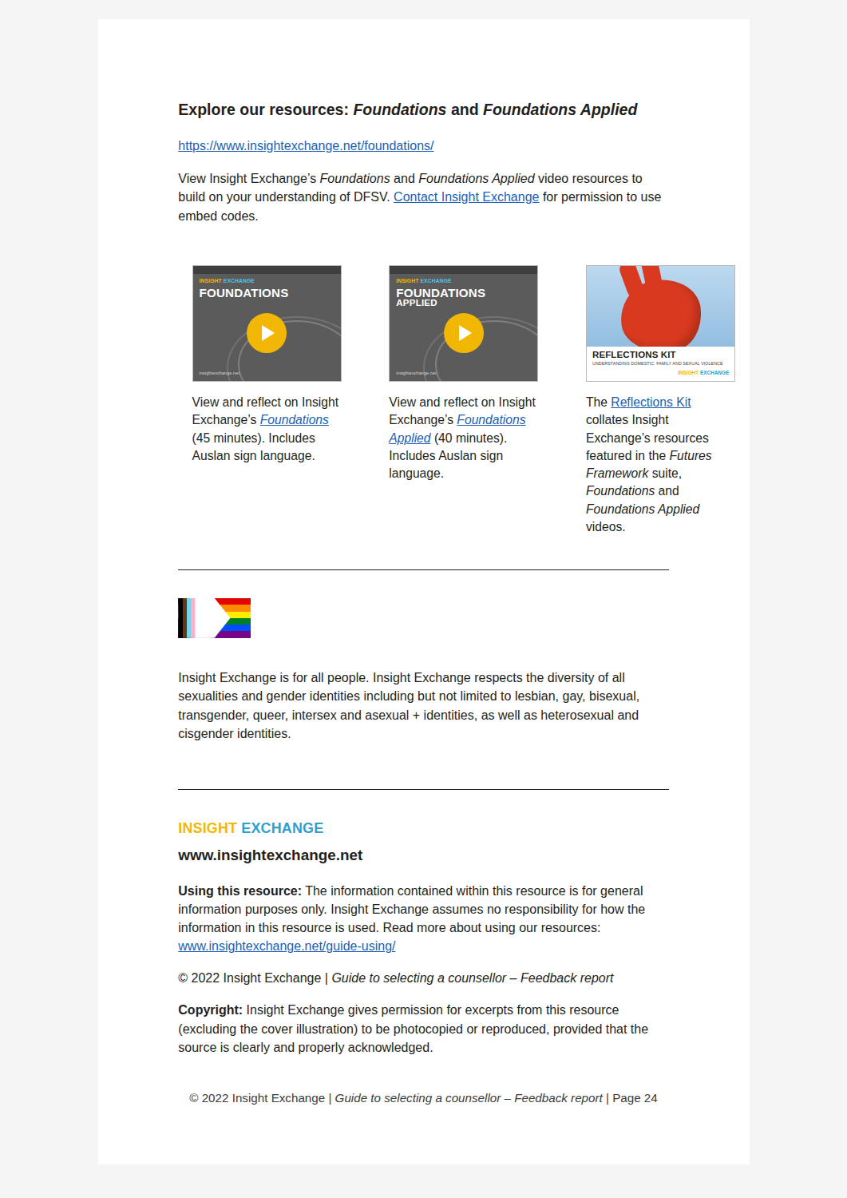Explore our resources: Foundations and Foundations Applied
https://www.insightexchange.net/foundations/
View Insight Exchange’s Foundations and Foundations Applied video resources to build on your understanding of DFSV. Contact Insight Exchange for permission to use embed codes.
INSIGHT EXCHANGE
FOUNDATIONS
insightexchange.net
View and reflect on Insight Exchange’s Foundations (45 minutes). Includes Auslan sign language.
INSIGHT EXCHANGE
FOUNDATIONSAPPLIED
insightexchange.net
View and reflect on Insight Exchange’s Foundations Applied (40 minutes). Includes Auslan sign language.
REFLECTIONS KIT
UNDERSTANDING DOMESTIC, FAMILY AND SEXUAL VIOLENCE
INSIGHT EXCHANGE
The Reflections Kit collates Insight Exchange’s resources featured in the Futures Framework suite, Foundations and Foundations Applied videos.
Insight Exchange is for all people. Insight Exchange respects the diversity of all sexualities and gender identities including but not limited to lesbian, gay, bisexual, transgender, queer, intersex and asexual + identities, as well as heterosexual and cisgender identities.
INSIGHT EXCHANGE
www.insightexchange.net
Using this resource: The information contained within this resource is for general information purposes only. Insight Exchange assumes no responsibility for how the information in this resource is used. Read more about using our resources: www.insightexchange.net/guide-using/
© 2022 Insight Exchange | Guide to selecting a counsellor – Feedback report
Copyright: Insight Exchange gives permission for excerpts from this resource (excluding the cover illustration) to be photocopied or reproduced, provided that the source is clearly and properly acknowledged.
© 2022 Insight Exchange | Guide to selecting a counsellor – Feedback report | Page 24